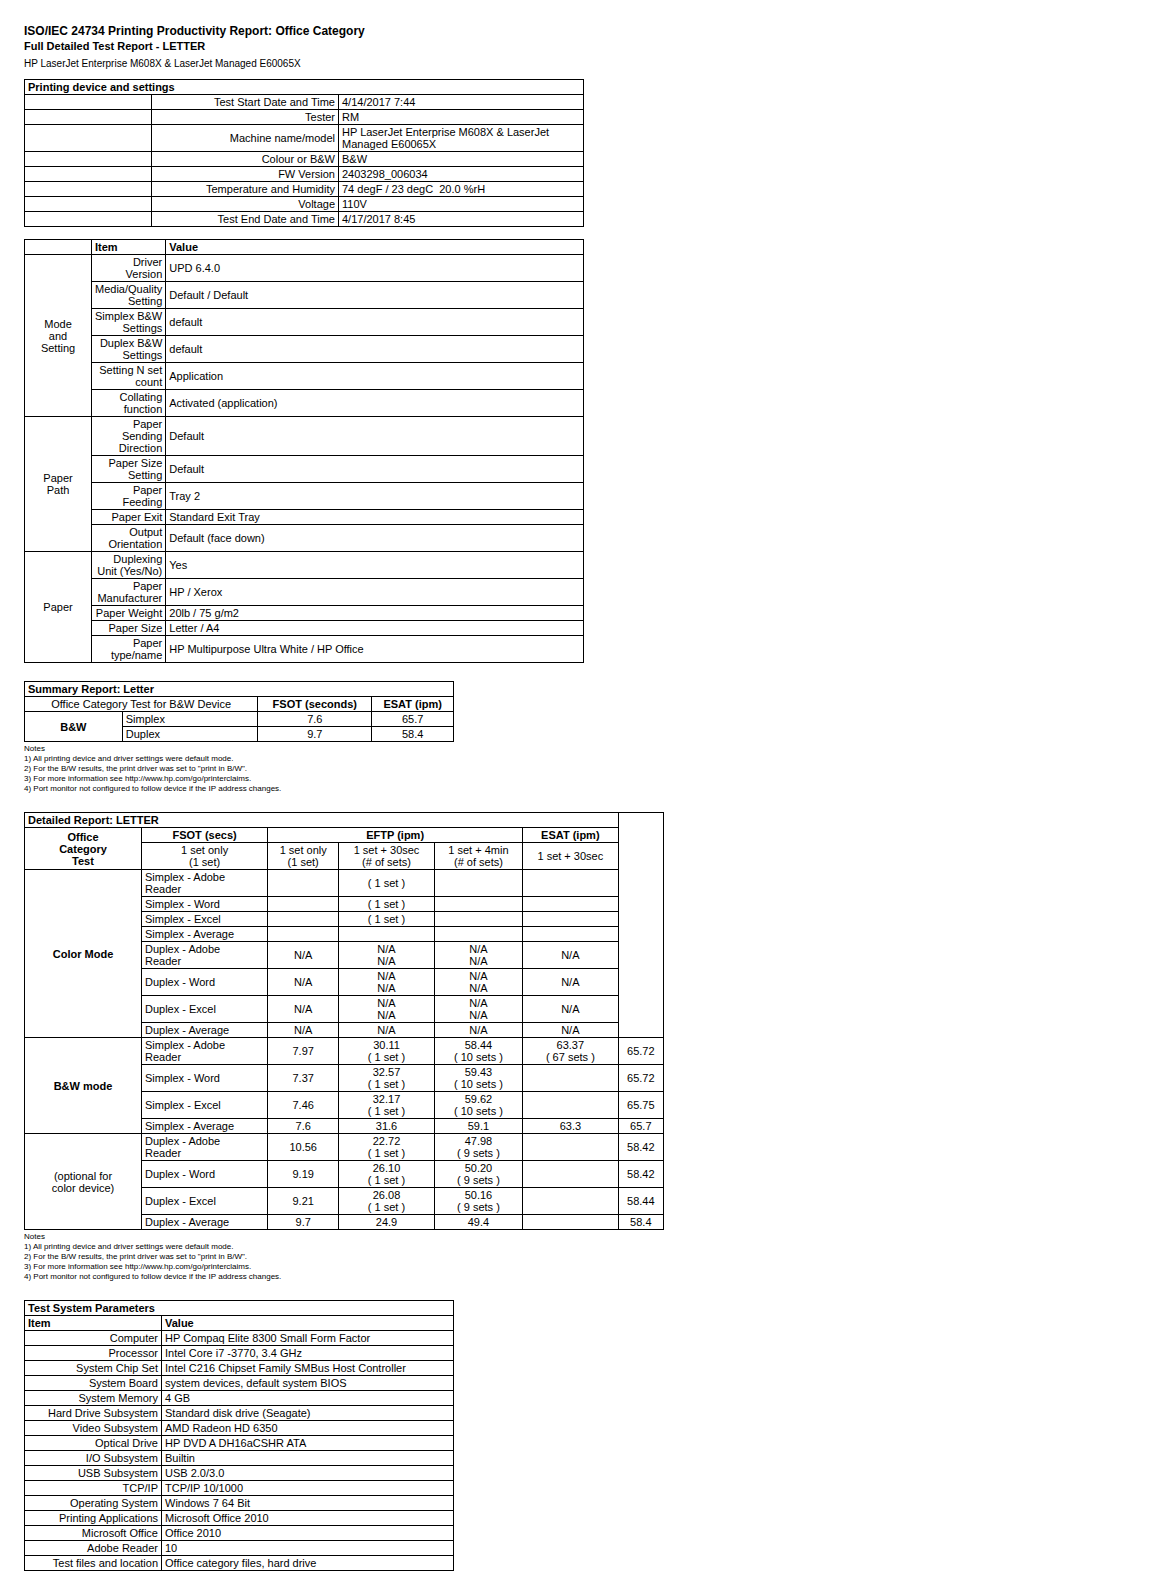ISO/IEC 24734 Printing Productivity Report: Office Category
Full Detailed Test Report - LETTER
HP LaserJet Enterprise M608X & LaserJet Managed E60065X
| Printing device and settings |
| | Test Start Date and Time | 4/14/2017 7:44 |
| | Tester | RM |
| | Machine name/model | HP LaserJet Enterprise M608X & LaserJet Managed E60065X |
| | Colour or B&W | B&W |
| | FW Version | 2403298_006034 |
| | Temperature and Humidity | 74 degF / 23 degC 20.0 %rH |
| | Voltage | 110V |
| | Test End Date and Time | 4/17/2017 8:45 |
| | Item | Value |
| Mode and Setting | Driver Version | UPD 6.4.0 |
| Media/Quality Setting | Default / Default |
| Simplex B&W Settings | default |
| Duplex B&W Settings | default |
| Setting N set count | Application |
| Collating function | Activated (application) |
| Paper Path | Paper Sending Direction | Default |
| Paper Size Setting | Default |
| Paper Feeding | Tray 2 |
| Paper Exit | Standard Exit Tray |
| Output Orientation | Default (face down) |
| Paper | Duplexing Unit (Yes/No) | Yes |
| Paper Manufacturer | HP / Xerox |
| Paper Weight | 20lb / 75 g/m2 |
| Paper Size | Letter / A4 |
| Paper type/name | HP Multipurpose Ultra White / HP Office |
| Summary Report: Letter |
| Office Category Test for B&W Device | FSOT (seconds) | ESAT (ipm) |
| B&W | Simplex | 7.6 | 65.7 |
| Duplex | 9.7 | 58.4 |
Notes
1) All printing device and driver settings were default mode.
2) For the B/W results, the print driver was set to "print in B/W".
3) For more information see http://www.hp.com/go/printerclaims.
4) Port monitor not configured to follow device if the IP address changes.
| Detailed Report: LETTER |
| Office Category Test | FSOT (secs) | EFTP (ipm) | ESAT (ipm) |
| 1 set only (1 set) | 1 set only (1 set) | 1 set + 30sec (# of sets) | 1 set + 4min (# of sets) | 1 set + 30sec |
| Color Mode | Simplex - Adobe Reader | | ( 1 set ) | | |
| Simplex - Word | | ( 1 set ) | | |
| Simplex - Excel | | ( 1 set ) | | |
| Simplex - Average | | | | |
| Duplex - Adobe Reader | N/A | N/A N/A | N/A N/A | N/A |
| Duplex - Word | N/A | N/A N/A | N/A N/A | N/A |
| Duplex - Excel | N/A | N/A N/A | N/A N/A | N/A |
| Duplex - Average | N/A | N/A | N/A | N/A |
| B&W mode | Simplex - Adobe Reader | 7.97 | 30.11 ( 1 set ) | 58.44 ( 10 sets ) | 63.37 ( 67 sets ) | 65.72 |
| Simplex - Word | 7.37 | 32.57 ( 1 set ) | 59.43 ( 10 sets ) | | 65.72 |
| Simplex - Excel | 7.46 | 32.17 ( 1 set ) | 59.62 ( 10 sets ) | | 65.75 |
| Simplex - Average | 7.6 | 31.6 | 59.1 | 63.3 | 65.7 |
| (optional for color device) | Duplex - Adobe Reader | 10.56 | 22.72 ( 1 set ) | 47.98 ( 9 sets ) | | 58.42 |
| Duplex - Word | 9.19 | 26.10 ( 1 set ) | 50.20 ( 9 sets ) | | 58.42 |
| Duplex - Excel | 9.21 | 26.08 ( 1 set ) | 50.16 ( 9 sets ) | | 58.44 |
| Duplex - Average | 9.7 | 24.9 | 49.4 | | 58.4 |
Notes
1) All printing device and driver settings were default mode.
2) For the B/W results, the print driver was set to "print in B/W".
3) For more information see http://www.hp.com/go/printerclaims.
4) Port monitor not configured to follow device if the IP address changes.
| Test System Parameters |
| Item | Value |
| Computer | HP Compaq Elite 8300 Small Form Factor |
| Processor | Intel Core i7 -3770, 3.4 GHz |
| System Chip Set | Intel C216 Chipset Family SMBus Host Controller |
| System Board | system devices, default system BIOS |
| System Memory | 4 GB |
| Hard Drive Subsystem | Standard disk drive (Seagate) |
| Video Subsystem | AMD Radeon HD 6350 |
| Optical Drive | HP DVD A DH16aCSHR ATA |
| I/O Subsystem | Builtin |
| USB Subsystem | USB 2.0/3.0 |
| TCP/IP | TCP/IP 10/1000 |
| Operating System | Windows 7 64 Bit |
| Printing Applications | Microsoft Office 2010 |
| Microsoft Office | Office 2010 |
| Adobe Reader | 10 |
| Test files and location | Office category files, hard drive |